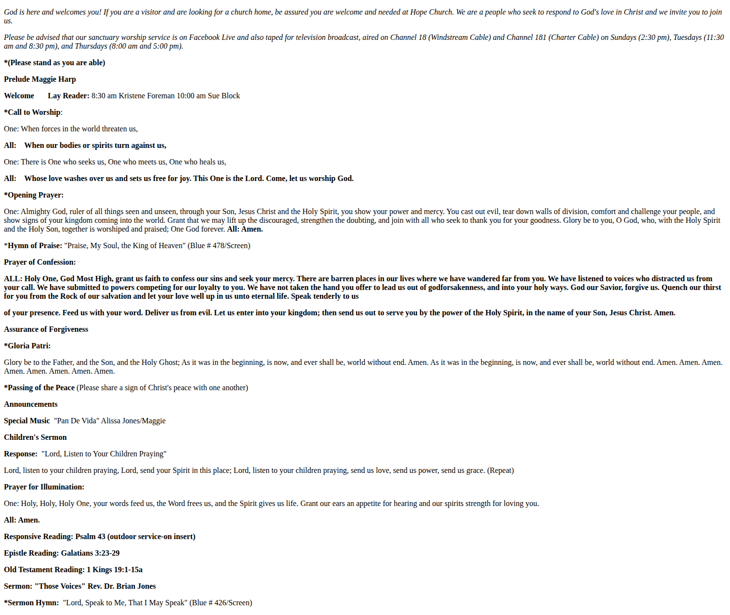God is here and welcomes you! If you are a visitor and are looking for a church home, be assured you are welcome and needed at Hope Church. We are a people who seek to respond to God's love in Christ and we invite you to join us.
Please be advised that our sanctuary worship service is on Facebook Live and also taped for television broadcast, aired on Channel 18 (Windstream Cable) and Channel 181 (Charter Cable) on Sundays (2:30 pm), Tuesdays (11:30 am and 8:30 pm), and Thursdays (8:00 am and 5:00 pm).
*(Please stand as you are able)
Prelude Maggie Harp
Welcome Lay Reader: 8:30 am Kristene Foreman 10:00 am Sue Block
*Call to Worship:
One: When forces in the world threaten us,
All: When our bodies or spirits turn against us,
One: There is One who seeks us, One who meets us, One who heals us,
All: Whose love washes over us and sets us free for joy. This One is the Lord. Come, let us worship God.
*Opening Prayer:
One: Almighty God, ruler of all things seen and unseen, through your Son, Jesus Christ and the Holy Spirit, you show your power and mercy. You cast out evil, tear down walls of division, comfort and challenge your people, and show signs of your kingdom coming into the world. Grant that we may lift up the discouraged, strengthen the doubting, and join with all who seek to thank you for your goodness. Glory be to you, O God, who, with the Holy Spirit and the Holy Son, together is worshiped and praised; One God forever. All: Amen.
*Hymn of Praise: "Praise, My Soul, the King of Heaven" (Blue # 478/Screen)
Prayer of Confession:
ALL: Holy One, God Most High, grant us faith to confess our sins and seek your mercy. There are barren places in our lives where we have wandered far from you. We have listened to voices who distracted us from your call. We have submitted to powers competing for our loyalty to you. We have not taken the hand you offer to lead us out of godforsakenness, and into your holy ways. God our Savior, forgive us. Quench our thirst for you from the Rock of our salvation and let your love well up in us unto eternal life. Speak tenderly to us
of your presence. Feed us with your word. Deliver us from evil. Let us enter into your kingdom; then send us out to serve you by the power of the Holy Spirit, in the name of your Son, Jesus Christ. Amen.
Assurance of Forgiveness
*Gloria Patri:
Glory be to the Father, and the Son, and the Holy Ghost; As it was in the beginning, is now, and ever shall be, world without end. Amen. As it was in the beginning, is now, and ever shall be, world without end. Amen. Amen. Amen. Amen. Amen. Amen. Amen. Amen.
*Passing of the Peace (Please share a sign of Christ's peace with one another)
Announcements
Special Music "Pan De Vida" Alissa Jones/Maggie
Children's Sermon
Response: "Lord, Listen to Your Children Praying"
Lord, listen to your children praying, Lord, send your Spirit in this place; Lord, listen to your children praying, send us love, send us power, send us grace. (Repeat)
Prayer for Illumination:
One: Holy, Holy, Holy One, your words feed us, the Word frees us, and the Spirit gives us life. Grant our ears an appetite for hearing and our spirits strength for loving you.
All: Amen.
Responsive Reading: Psalm 43 (outdoor service-on insert)
Epistle Reading: Galatians 3:23-29
Old Testament Reading: 1 Kings 19:1-15a
Sermon: "Those Voices" Rev. Dr. Brian Jones
*Sermon Hymn: "Lord, Speak to Me, That I May Speak" (Blue # 426/Screen)